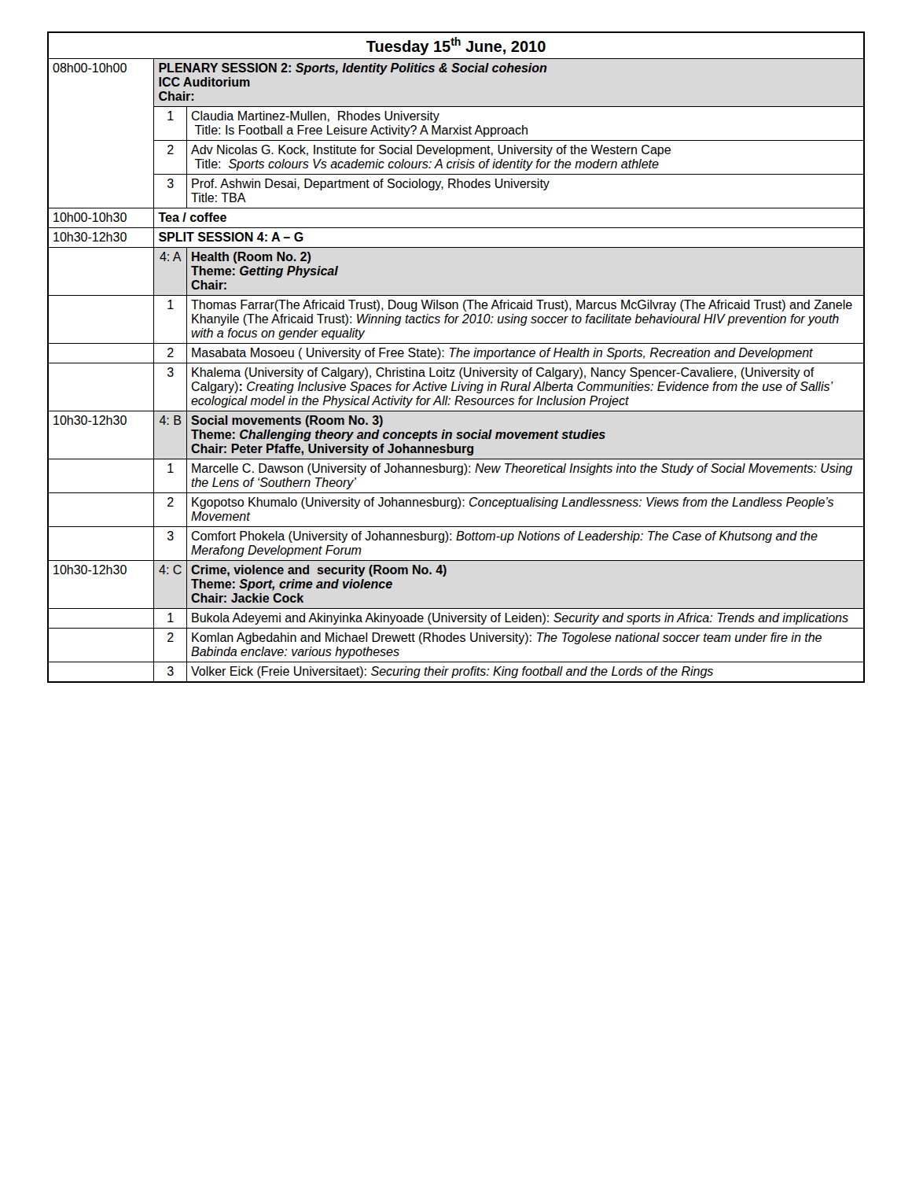| Tuesday 15 th June, 2010 |
| 08h00-10h00 | PLENARY SESSION 2: Sports, Identity Politics & Social cohesion ICC Auditorium Chair: |
| 1 | Claudia Martinez-Mullen, Rhodes University Title: Is Football a Free Leisure Activity? A Marxist Approach |
| 2 | Adv Nicolas G. Kock, Institute for Social Development, University of the Western Cape Title: Sports colours Vs academic colours: A crisis of identity for the modern athlete |
| 3 | Prof. Ashwin Desai, Department of Sociology, Rhodes University Title: TBA |
| 10h00-10h30 | Tea / coffee |
| 10h30-12h30 | SPLIT SESSION 4: A – G |
| | 4: A | Health (Room No. 2) Theme: Getting Physical Chair: |
| | 1 | Thomas Farrar(The Africaid Trust), Doug Wilson (The Africaid Trust), Marcus McGilvray (The Africaid Trust) and Zanele Khanyile (The Africaid Trust): Winning tactics for 2010: using soccer to facilitate behavioural HIV prevention for youth with a focus on gender equality |
| | 2 | Masabata Mosoeu ( University of Free State): The importance of Health in Sports, Recreation and Development |
| | 3 | Khalema (University of Calgary), Christina Loitz (University of Calgary), Nancy Spencer-Cavaliere, (University of Calgary) : Creating Inclusive Spaces for Active Living in Rural Alberta Communities: Evidence from the use of Sallis’ ecological model in the Physical Activity for All: Resources for Inclusion Project |
| 10h30-12h30 | 4: B | Social movements (Room No. 3) Theme: Challenging theory and concepts in social movement studies Chair: Peter Pfaffe, University of Johannesburg |
| | 1 | Marcelle C. Dawson (University of Johannesburg): New Theoretical Insights into the Study of Social Movements: Using the Lens of ‘Southern Theory’ |
| | 2 | Kgopotso Khumalo (University of Johannesburg): Conceptualising Landlessness: Views from the Landless People’s Movement |
| | 3 | Comfort Phokela (University of Johannesburg): Bottom-up Notions of Leadership: The Case of Khutsong and the Merafong Development Forum |
| 10h30-12h30 | 4: C | Crime, violence and security (Room No. 4) Theme: Sport, crime and violence Chair: Jackie Cock |
| | 1 | Bukola Adeyemi and Akinyinka Akinyoade (University of Leiden): Security and sports in Africa: Trends and implications |
| | 2 | Komlan Agbedahin and Michael Drewett (Rhodes University): The Togolese national soccer team under fire in the Babinda enclave: various hypotheses |
| | 3 | Volker Eick (Freie Universitaet): Securing their profits: King football and the Lords of the Rings |